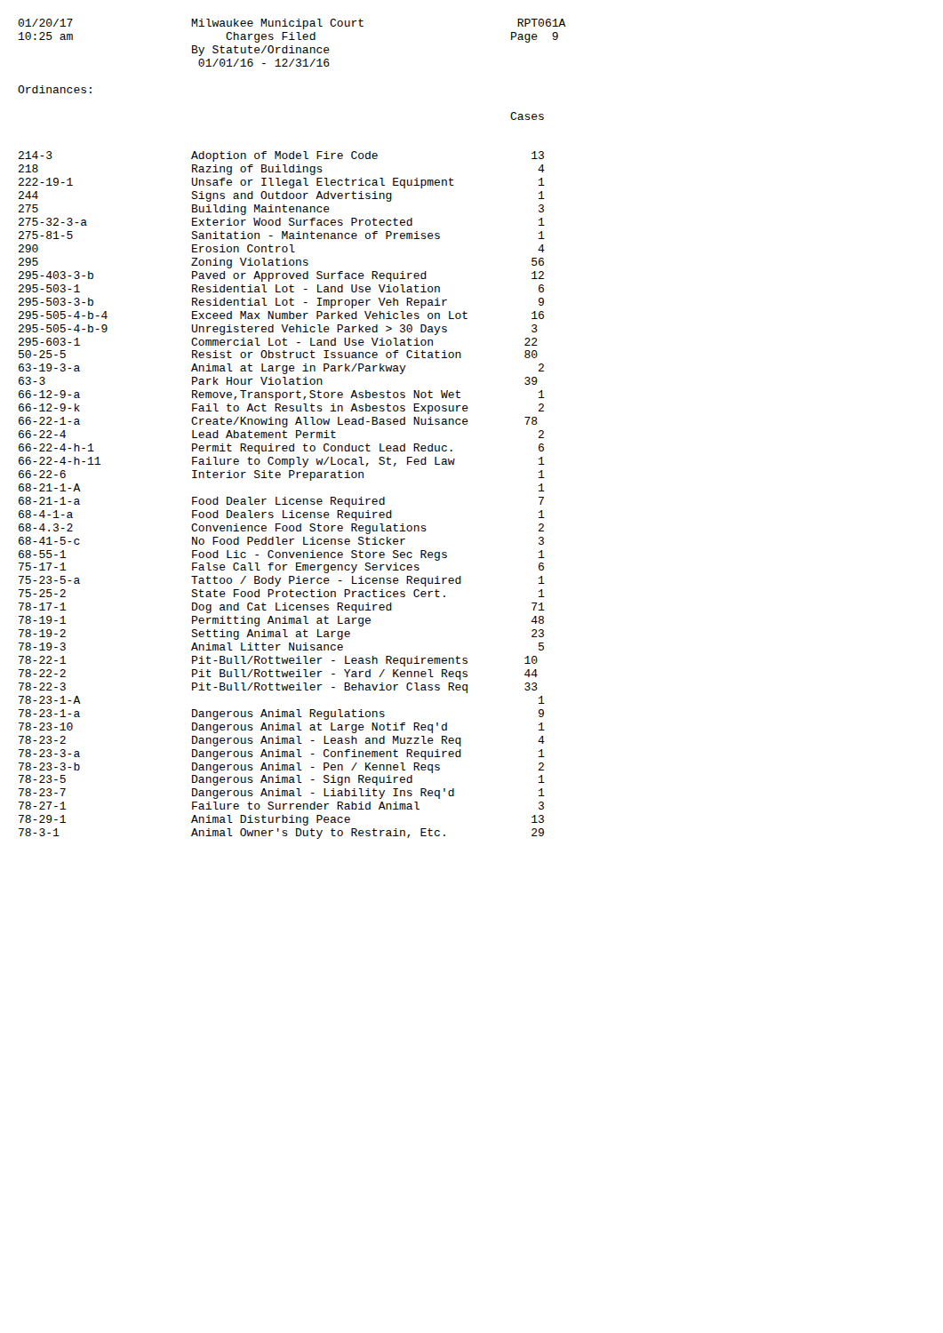01/20/17                 Milwaukee Municipal Court                      RPT061A
10:25 am                      Charges Filed                            Page  9
                         By Statute/Ordinance
                          01/01/16 - 12/31/16

Ordinances:

                                                                       Cases


214-3                    Adoption of Model Fire Code                      13
218                      Razing of Buildings                               4
222-19-1                 Unsafe or Illegal Electrical Equipment            1
244                      Signs and Outdoor Advertising                     1
275                      Building Maintenance                              3
275-32-3-a               Exterior Wood Surfaces Protected                  1
275-81-5                 Sanitation - Maintenance of Premises              1
290                      Erosion Control                                   4
295                      Zoning Violations                                56
295-403-3-b              Paved or Approved Surface Required               12
295-503-1                Residential Lot - Land Use Violation              6
295-503-3-b              Residential Lot - Improper Veh Repair             9
295-505-4-b-4            Exceed Max Number Parked Vehicles on Lot         16
295-505-4-b-9            Unregistered Vehicle Parked > 30 Days            3
295-603-1                Commercial Lot - Land Use Violation             22
50-25-5                  Resist or Obstruct Issuance of Citation         80
63-19-3-a                Animal at Large in Park/Parkway                   2
63-3                     Park Hour Violation                             39
66-12-9-a                Remove,Transport,Store Asbestos Not Wet           1
66-12-9-k                Fail to Act Results in Asbestos Exposure          2
66-22-1-a                Create/Knowing Allow Lead-Based Nuisance        78
66-22-4                  Lead Abatement Permit                             2
66-22-4-h-1              Permit Required to Conduct Lead Reduc.            6
66-22-4-h-11             Failure to Comply w/Local, St, Fed Law            1
66-22-6                  Interior Site Preparation                         1
68-21-1-A                                                                  1
68-21-1-a                Food Dealer License Required                      7
68-4-1-a                 Food Dealers License Required                     1
68-4.3-2                 Convenience Food Store Regulations                2
68-41-5-c                No Food Peddler License Sticker                   3
68-55-1                  Food Lic - Convenience Store Sec Regs             1
75-17-1                  False Call for Emergency Services                 6
75-23-5-a                Tattoo / Body Pierce - License Required           1
75-25-2                  State Food Protection Practices Cert.             1
78-17-1                  Dog and Cat Licenses Required                    71
78-19-1                  Permitting Animal at Large                       48
78-19-2                  Setting Animal at Large                          23
78-19-3                  Animal Litter Nuisance                            5
78-22-1                  Pit-Bull/Rottweiler - Leash Requirements        10
78-22-2                  Pit Bull/Rottweiler - Yard / Kennel Reqs        44
78-22-3                  Pit-Bull/Rottweiler - Behavior Class Req        33
78-23-1-A                                                                  1
78-23-1-a                Dangerous Animal Regulations                      9
78-23-10                 Dangerous Animal at Large Notif Req'd             1
78-23-2                  Dangerous Animal - Leash and Muzzle Req           4
78-23-3-a                Dangerous Animal - Confinement Required           1
78-23-3-b                Dangerous Animal - Pen / Kennel Reqs              2
78-23-5                  Dangerous Animal - Sign Required                  1
78-23-7                  Dangerous Animal - Liability Ins Req'd            1
78-27-1                  Failure to Surrender Rabid Animal                 3
78-29-1                  Animal Disturbing Peace                          13
78-3-1                   Animal Owner's Duty to Restrain, Etc.            29